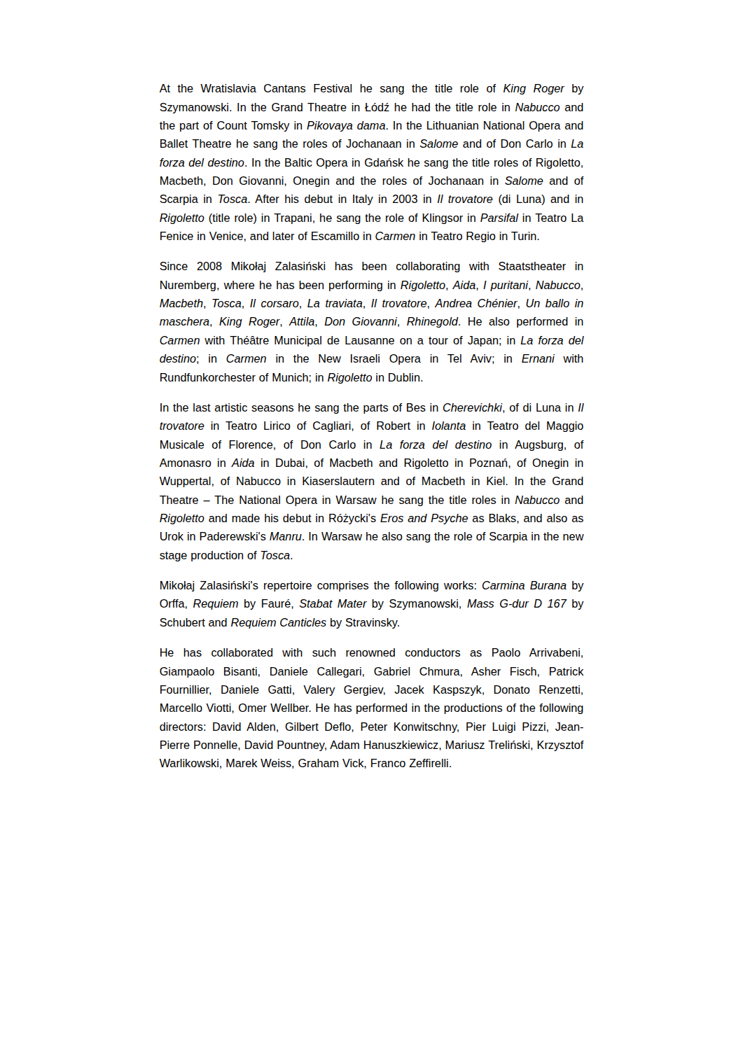At the Wratislavia Cantans Festival he sang the title role of King Roger by Szymanowski. In the Grand Theatre in Łódź he had the title role in Nabucco and the part of Count Tomsky in Pikovaya dama. In the Lithuanian National Opera and Ballet Theatre he sang the roles of Jochanaan in Salome and of Don Carlo in La forza del destino. In the Baltic Opera in Gdańsk he sang the title roles of Rigoletto, Macbeth, Don Giovanni, Onegin and the roles of Jochanaan in Salome and of Scarpia in Tosca. After his debut in Italy in 2003 in Il trovatore (di Luna) and in Rigoletto (title role) in Trapani, he sang the role of Klingsor in Parsifal in Teatro La Fenice in Venice, and later of Escamillo in Carmen in Teatro Regio in Turin.
Since 2008 Mikołaj Zalasiński has been collaborating with Staatstheater in Nuremberg, where he has been performing in Rigoletto, Aida, I puritani, Nabucco, Macbeth, Tosca, Il corsaro, La traviata, Il trovatore, Andrea Chénier, Un ballo in maschera, King Roger, Attila, Don Giovanni, Rhinegold. He also performed in Carmen with Théâtre Municipal de Lausanne on a tour of Japan; in La forza del destino; in Carmen in the New Israeli Opera in Tel Aviv; in Ernani with Rundfunkorchester of Munich; in Rigoletto in Dublin.
In the last artistic seasons he sang the parts of Bes in Cherevichki, of di Luna in Il trovatore in Teatro Lirico of Cagliari, of Robert in Iolanta in Teatro del Maggio Musicale of Florence, of Don Carlo in La forza del destino in Augsburg, of Amonasro in Aida in Dubai, of Macbeth and Rigoletto in Poznań, of Onegin in Wuppertal, of Nabucco in Kiaserslautern and of Macbeth in Kiel. In the Grand Theatre – The National Opera in Warsaw he sang the title roles in Nabucco and Rigoletto and made his debut in Różycki's Eros and Psyche as Blaks, and also as Urok in Paderewski's Manru. In Warsaw he also sang the role of Scarpia in the new stage production of Tosca.
Mikołaj Zalasiński's repertoire comprises the following works: Carmina Burana by Orffa, Requiem by Fauré, Stabat Mater by Szymanowski, Mass G-dur D 167 by Schubert and Requiem Canticles by Stravinsky.
He has collaborated with such renowned conductors as Paolo Arrivabeni, Giampaolo Bisanti, Daniele Callegari, Gabriel Chmura, Asher Fisch, Patrick Fournillier, Daniele Gatti, Valery Gergiev, Jacek Kaspszyk, Donato Renzetti, Marcello Viotti, Omer Wellber. He has performed in the productions of the following directors: David Alden, Gilbert Deflo, Peter Konwitschny, Pier Luigi Pizzi, Jean-Pierre Ponnelle, David Pountney, Adam Hanuszkiewicz, Mariusz Treliński, Krzysztof Warlikowski, Marek Weiss, Graham Vick, Franco Zeffirelli.